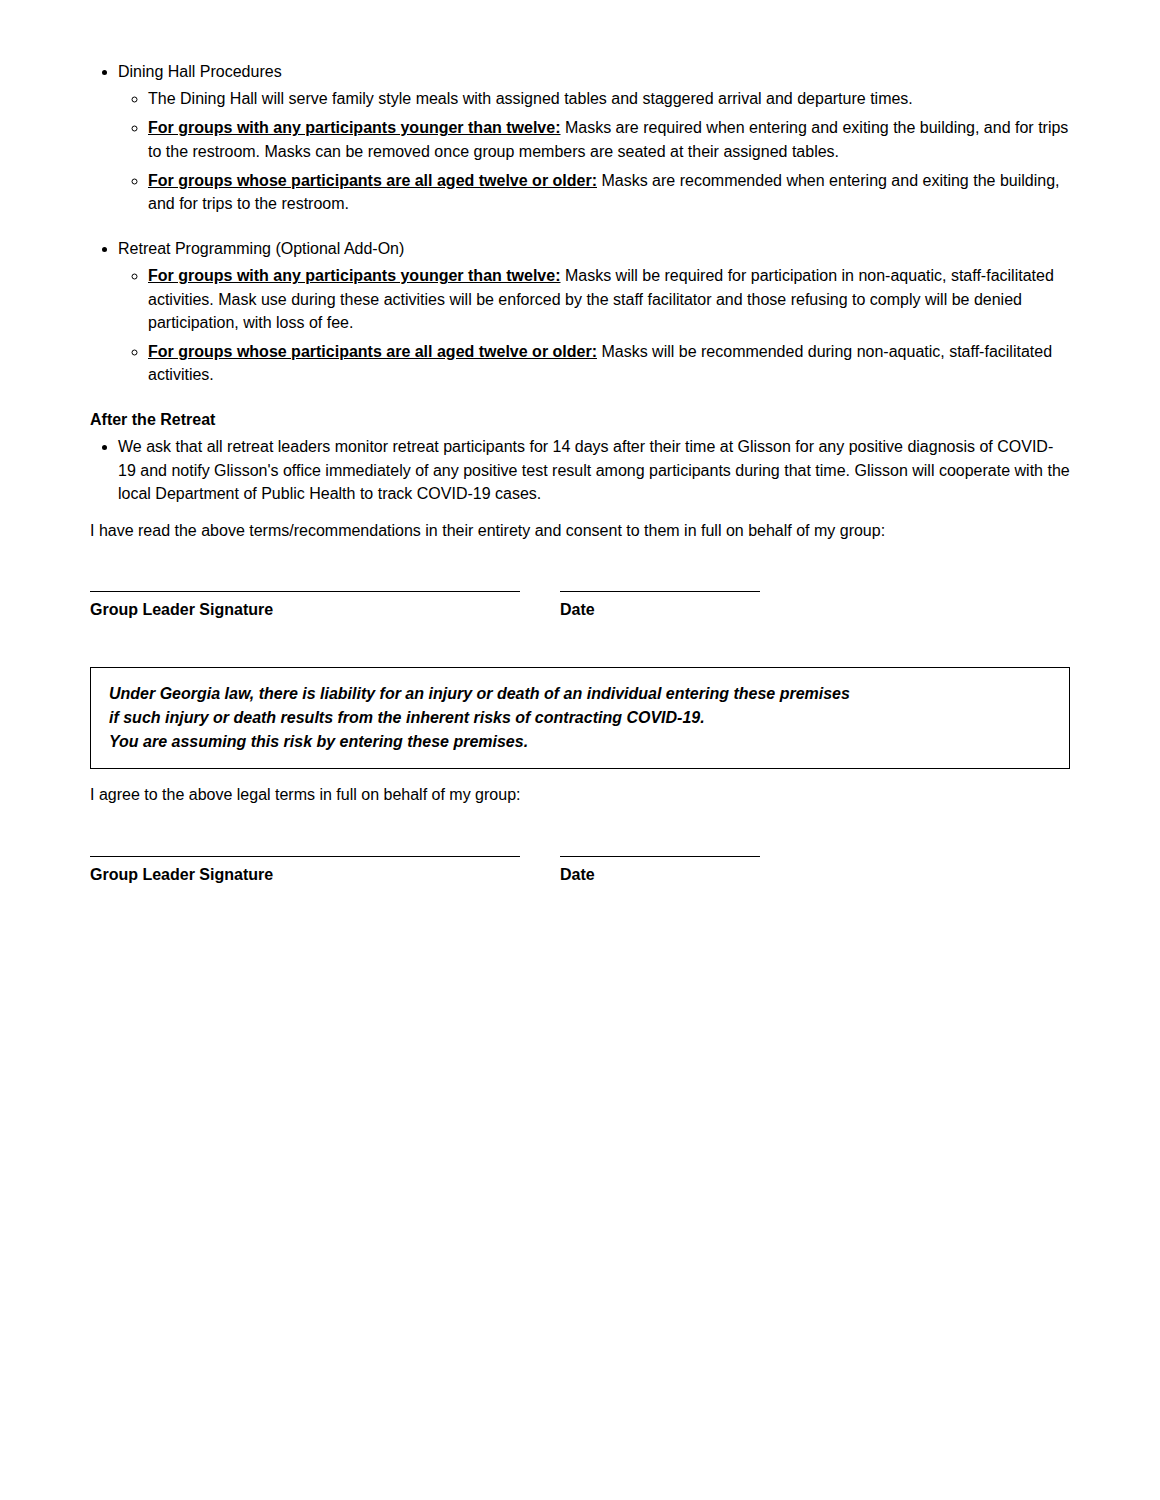Dining Hall Procedures
The Dining Hall will serve family style meals with assigned tables and staggered arrival and departure times.
For groups with any participants younger than twelve: Masks are required when entering and exiting the building, and for trips to the restroom. Masks can be removed once group members are seated at their assigned tables.
For groups whose participants are all aged twelve or older: Masks are recommended when entering and exiting the building, and for trips to the restroom.
Retreat Programming (Optional Add-On)
For groups with any participants younger than twelve: Masks will be required for participation in non-aquatic, staff-facilitated activities. Mask use during these activities will be enforced by the staff facilitator and those refusing to comply will be denied participation, with loss of fee.
For groups whose participants are all aged twelve or older: Masks will be recommended during non-aquatic, staff-facilitated activities.
After the Retreat
We ask that all retreat leaders monitor retreat participants for 14 days after their time at Glisson for any positive diagnosis of COVID-19 and notify Glisson's office immediately of any positive test result among participants during that time. Glisson will cooperate with the local Department of Public Health to track COVID-19 cases.
I have read the above terms/recommendations in their entirety and consent to them in full on behalf of my group:
Group Leader Signature
Date
Under Georgia law, there is liability for an injury or death of an individual entering these premises
if such injury or death results from the inherent risks of contracting COVID-19.
You are assuming this risk by entering these premises.
I agree to the above legal terms in full on behalf of my group:
Group Leader Signature
Date